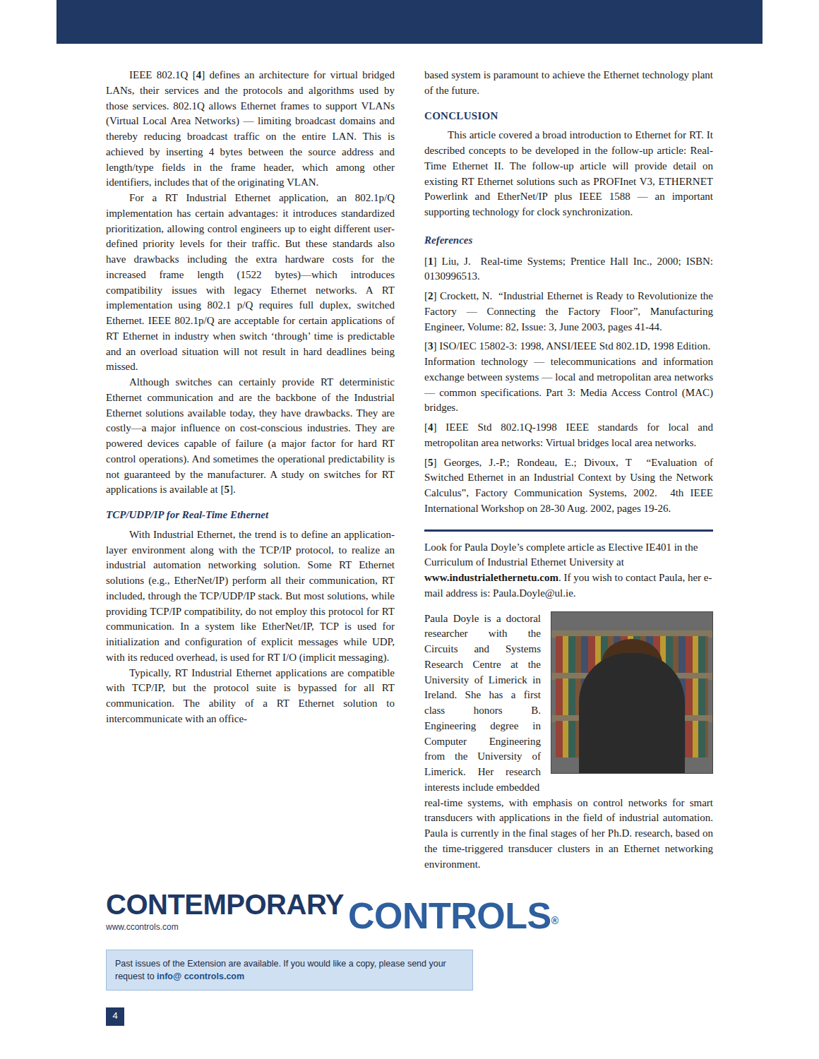IEEE 802.1Q [4] defines an architecture for virtual bridged LANs, their services and the protocols and algorithms used by those services. 802.1Q allows Ethernet frames to support VLANs (Virtual Local Area Networks) — limiting broadcast domains and thereby reducing broadcast traffic on the entire LAN. This is achieved by inserting 4 bytes between the source address and length/type fields in the frame header, which among other identifiers, includes that of the originating VLAN.
For a RT Industrial Ethernet application, an 802.1p/Q implementation has certain advantages: it introduces standardized prioritization, allowing control engineers up to eight different user-defined priority levels for their traffic. But these standards also have drawbacks including the extra hardware costs for the increased frame length (1522 bytes)—which introduces compatibility issues with legacy Ethernet networks. A RT implementation using 802.1 p/Q requires full duplex, switched Ethernet. IEEE 802.1p/Q are acceptable for certain applications of RT Ethernet in industry when switch ‘through’ time is predictable and an overload situation will not result in hard deadlines being missed.
Although switches can certainly provide RT deterministic Ethernet communication and are the backbone of the Industrial Ethernet solutions available today, they have drawbacks. They are costly—a major influence on cost-conscious industries. They are powered devices capable of failure (a major factor for hard RT control operations). And sometimes the operational predictability is not guaranteed by the manufacturer. A study on switches for RT applications is available at [5].
TCP/UDP/IP for Real-Time Ethernet
With Industrial Ethernet, the trend is to define an application-layer environment along with the TCP/IP protocol, to realize an industrial automation networking solution. Some RT Ethernet solutions (e.g., EtherNet/IP) perform all their communication, RT included, through the TCP/UDP/IP stack. But most solutions, while providing TCP/IP compatibility, do not employ this protocol for RT communication. In a system like EtherNet/IP, TCP is used for initialization and configuration of explicit messages while UDP, with its reduced overhead, is used for RT I/O (implicit messaging).
Typically, RT Industrial Ethernet applications are compatible with TCP/IP, but the protocol suite is bypassed for all RT communication. The ability of a RT Ethernet solution to intercommunicate with an office-
based system is paramount to achieve the Ethernet technology plant of the future.
Conclusion
This article covered a broad introduction to Ethernet for RT. It described concepts to be developed in the follow-up article: Real-Time Ethernet II. The follow-up article will provide detail on existing RT Ethernet solutions such as PROFInet V3, ETHERNET Powerlink and EtherNet/IP plus IEEE 1588 — an important supporting technology for clock synchronization.
References
[1] Liu, J. Real-time Systems; Prentice Hall Inc., 2000; ISBN: 0130996513.
[2] Crockett, N. “Industrial Ethernet is Ready to Revolutionize the Factory — Connecting the Factory Floor”, Manufacturing Engineer, Volume: 82, Issue: 3, June 2003, pages 41-44.
[3] ISO/IEC 15802-3: 1998, ANSI/IEEE Std 802.1D, 1998 Edition. Information technology — telecommunications and information exchange between systems — local and metropolitan area networks — common specifications. Part 3: Media Access Control (MAC) bridges.
[4] IEEE Std 802.1Q-1998 IEEE standards for local and metropolitan area networks: Virtual bridges local area networks.
[5] Georges, J.-P.; Rondeau, E.; Divoux, T “Evaluation of Switched Ethernet in an Industrial Context by Using the Network Calculus”, Factory Communication Systems, 2002. 4th IEEE International Workshop on 28-30 Aug. 2002, pages 19-26.
Look for Paula Doyle’s complete article as Elective IE401 in the Curriculum of Industrial Ethernet University at www.industrialethernetu.com. If you wish to contact Paula, her e-mail address is: Paula.Doyle@ul.ie.
Paula Doyle is a doctoral researcher with the Circuits and Systems Research Centre at the University of Limerick in Ireland. She has a first class honors B. Engineering degree in Computer Engineering from the University of Limerick. Her research interests include embedded
real-time systems, with emphasis on control networks for smart transducers with applications in the field of industrial automation. Paula is currently in the final stages of her Ph.D. research, based on the time-triggered transducer clusters in an Ethernet networking environment.
CONTEMPORARY
www.ccontrols.com
CONTROLS®
Past issues of the Extension are available. If you would like a copy, please send your request to info@ ccontrols.com
4